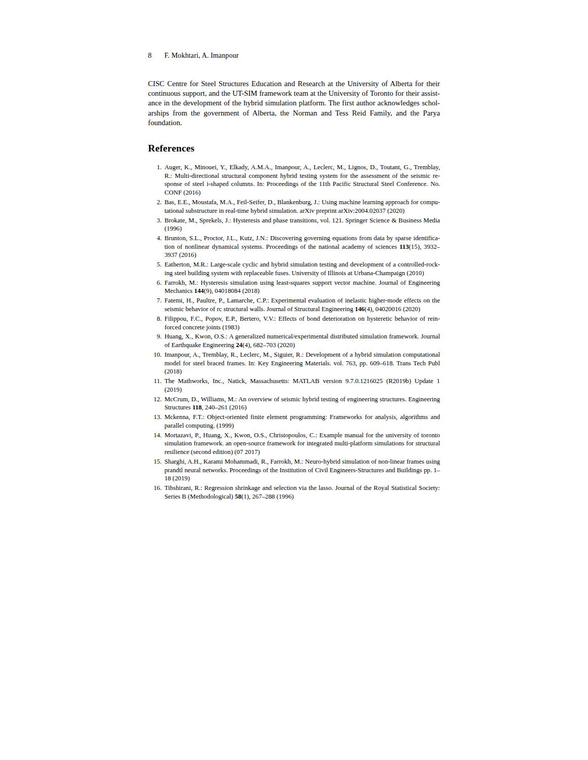8 F. Mokhtari, A. Imanpour
CISC Centre for Steel Structures Education and Research at the University of Alberta for their continuous support, and the UT-SIM framework team at the University of Toronto for their assistance in the development of the hybrid simulation platform. The first author acknowledges scholarships from the government of Alberta, the Norman and Tess Reid Family, and the Parya foundation.
References
Auger, K., Minouei, Y., Elkady, A.M.A., Imanpour, A., Leclerc, M., Lignos, D., Toutant, G., Tremblay, R.: Multi-directional structural component hybrid testing system for the assessment of the seismic response of steel i-shaped columns. In: Proceedings of the 11th Pacific Structural Steel Conference. No. CONF (2016)
Bas, E.E., Moustafa, M.A., Feil-Seifer, D., Blankenburg, J.: Using machine learning approach for computational substructure in real-time hybrid simulation. arXiv preprint arXiv:2004.02037 (2020)
Brokate, M., Sprekels, J.: Hysteresis and phase transitions, vol. 121. Springer Science & Business Media (1996)
Brunton, S.L., Proctor, J.L., Kutz, J.N.: Discovering governing equations from data by sparse identification of nonlinear dynamical systems. Proceedings of the national academy of sciences 113(15), 3932–3937 (2016)
Eatherton, M.R.: Large-scale cyclic and hybrid simulation testing and development of a controlled-rocking steel building system with replaceable fuses. University of Illinois at Urbana-Champaign (2010)
Farrokh, M.: Hysteresis simulation using least-squares support vector machine. Journal of Engineering Mechanics 144(9), 04018084 (2018)
Fatemi, H., Paultre, P., Lamarche, C.P.: Experimental evaluation of inelastic higher-mode effects on the seismic behavior of rc structural walls. Journal of Structural Engineering 146(4), 04020016 (2020)
Filippou, F.C., Popov, E.P., Bertero, V.V.: Effects of bond deterioration on hysteretic behavior of reinforced concrete joints (1983)
Huang, X., Kwon, O.S.: A generalized numerical/experimental distributed simulation framework. Journal of Earthquake Engineering 24(4), 682–703 (2020)
Imanpour, A., Tremblay, R., Leclerc, M., Siguier, R.: Development of a hybrid simulation computational model for steel braced frames. In: Key Engineering Materials. vol. 763, pp. 609–618. Trans Tech Publ (2018)
The Mathworks, Inc., Natick, Massachusetts: MATLAB version 9.7.0.1216025 (R2019b) Update 1 (2019)
McCrum, D., Williams, M.: An overview of seismic hybrid testing of engineering structures. Engineering Structures 118, 240–261 (2016)
Mckenna, F.T.: Object-oriented finite element programming: Frameworks for analysis, algorithms and parallel computing. (1999)
Mortazavi, P., Huang, X., Kwon, O.S., Christopoulos, C.: Example manual for the university of toronto simulation framework. an open-source framework for integrated multi-platform simulations for structural resilience (second edition) (07 2017)
Sharghi, A.H., Karami Mohammadi, R., Farrokh, M.: Neuro-hybrid simulation of non-linear frames using prandtl neural networks. Proceedings of the Institution of Civil Engineers-Structures and Buildings pp. 1–18 (2019)
Tibshirani, R.: Regression shrinkage and selection via the lasso. Journal of the Royal Statistical Society: Series B (Methodological) 58(1), 267–288 (1996)